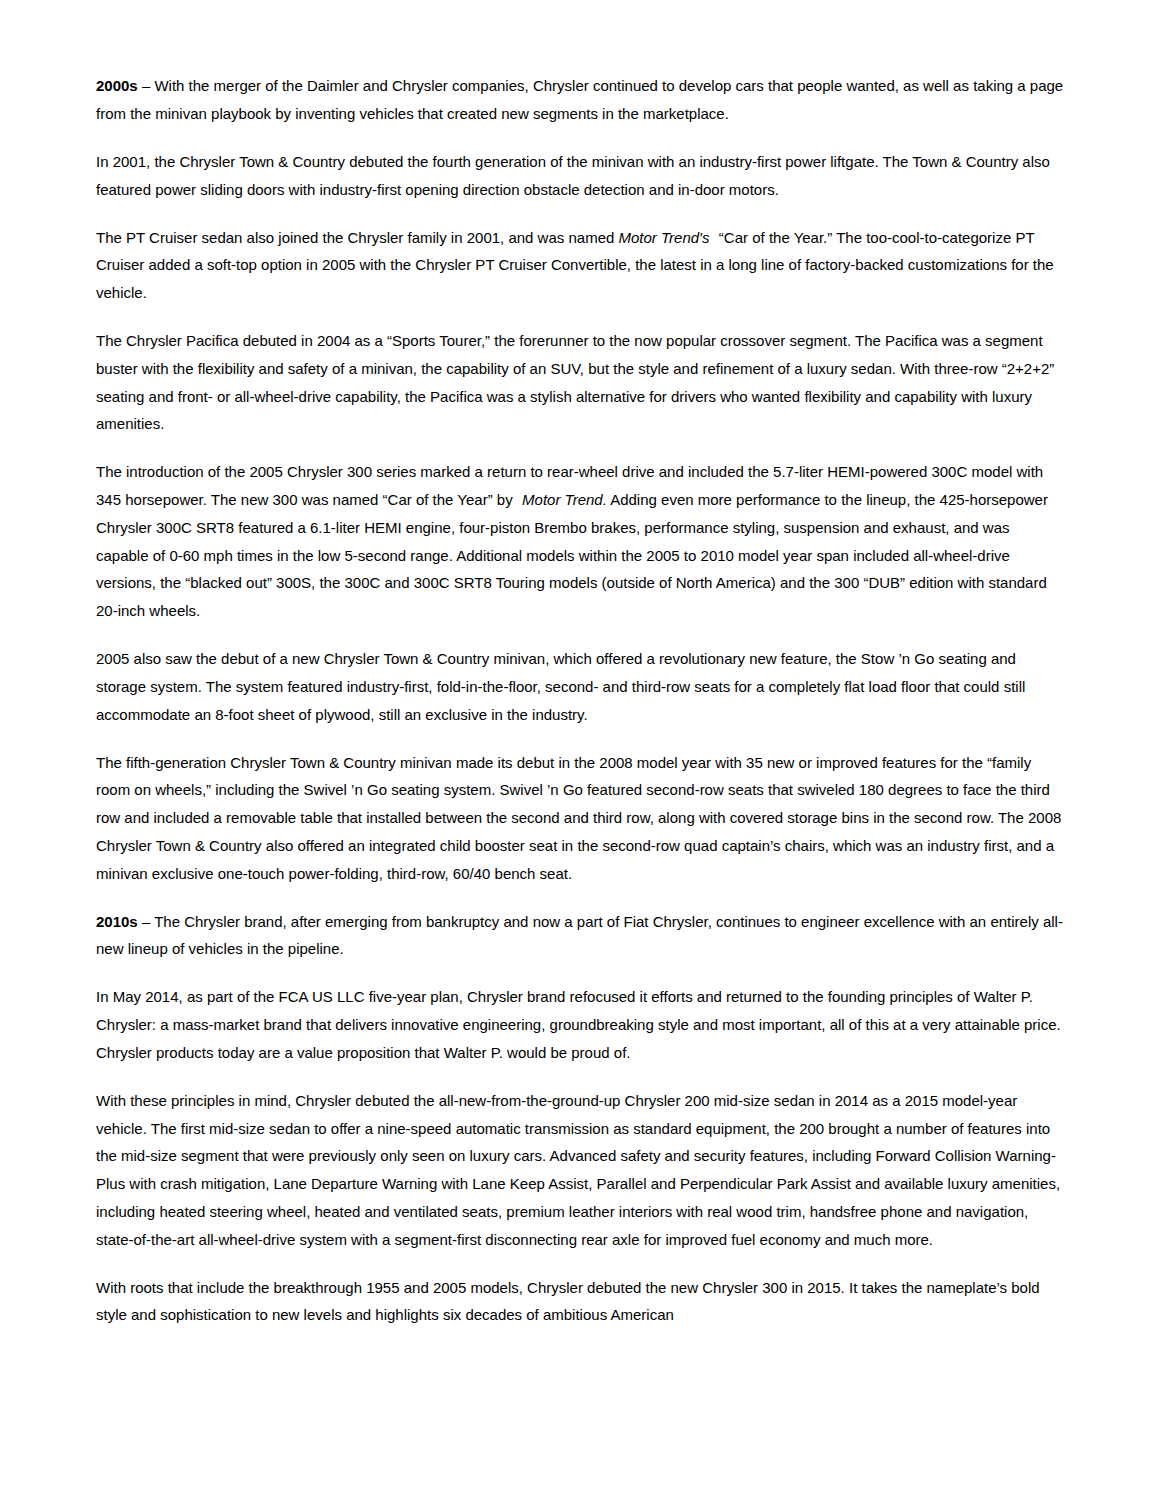2000s – With the merger of the Daimler and Chrysler companies, Chrysler continued to develop cars that people wanted, as well as taking a page from the minivan playbook by inventing vehicles that created new segments in the marketplace.
In 2001, the Chrysler Town & Country debuted the fourth generation of the minivan with an industry-first power liftgate. The Town & Country also featured power sliding doors with industry-first opening direction obstacle detection and in-door motors.
The PT Cruiser sedan also joined the Chrysler family in 2001, and was named Motor Trend's “Car of the Year.” The too-cool-to-categorize PT Cruiser added a soft-top option in 2005 with the Chrysler PT Cruiser Convertible, the latest in a long line of factory-backed customizations for the vehicle.
The Chrysler Pacifica debuted in 2004 as a “Sports Tourer,” the forerunner to the now popular crossover segment. The Pacifica was a segment buster with the flexibility and safety of a minivan, the capability of an SUV, but the style and refinement of a luxury sedan. With three-row “2+2+2” seating and front- or all-wheel-drive capability, the Pacifica was a stylish alternative for drivers who wanted flexibility and capability with luxury amenities.
The introduction of the 2005 Chrysler 300 series marked a return to rear-wheel drive and included the 5.7-liter HEMI-powered 300C model with 345 horsepower. The new 300 was named “Car of the Year” by Motor Trend. Adding even more performance to the lineup, the 425-horsepower Chrysler 300C SRT8 featured a 6.1-liter HEMI engine, four-piston Brembo brakes, performance styling, suspension and exhaust, and was capable of 0-60 mph times in the low 5-second range. Additional models within the 2005 to 2010 model year span included all-wheel-drive versions, the “blacked out” 300S, the 300C and 300C SRT8 Touring models (outside of North America) and the 300 “DUB” edition with standard 20-inch wheels.
2005 also saw the debut of a new Chrysler Town & Country minivan, which offered a revolutionary new feature, the Stow ’n Go seating and storage system. The system featured industry-first, fold-in-the-floor, second- and third-row seats for a completely flat load floor that could still accommodate an 8-foot sheet of plywood, still an exclusive in the industry.
The fifth-generation Chrysler Town & Country minivan made its debut in the 2008 model year with 35 new or improved features for the “family room on wheels,” including the Swivel ’n Go seating system. Swivel ’n Go featured second-row seats that swiveled 180 degrees to face the third row and included a removable table that installed between the second and third row, along with covered storage bins in the second row. The 2008 Chrysler Town & Country also offered an integrated child booster seat in the second-row quad captain’s chairs, which was an industry first, and a minivan exclusive one-touch power-folding, third-row, 60/40 bench seat.
2010s – The Chrysler brand, after emerging from bankruptcy and now a part of Fiat Chrysler, continues to engineer excellence with an entirely all-new lineup of vehicles in the pipeline.
In May 2014, as part of the FCA US LLC five-year plan, Chrysler brand refocused it efforts and returned to the founding principles of Walter P. Chrysler: a mass-market brand that delivers innovative engineering, groundbreaking style and most important, all of this at a very attainable price. Chrysler products today are a value proposition that Walter P. would be proud of.
With these principles in mind, Chrysler debuted the all-new-from-the-ground-up Chrysler 200 mid-size sedan in 2014 as a 2015 model-year vehicle. The first mid-size sedan to offer a nine-speed automatic transmission as standard equipment, the 200 brought a number of features into the mid-size segment that were previously only seen on luxury cars. Advanced safety and security features, including Forward Collision Warning-Plus with crash mitigation, Lane Departure Warning with Lane Keep Assist, Parallel and Perpendicular Park Assist and available luxury amenities, including heated steering wheel, heated and ventilated seats, premium leather interiors with real wood trim, handsfree phone and navigation, state-of-the-art all-wheel-drive system with a segment-first disconnecting rear axle for improved fuel economy and much more.
With roots that include the breakthrough 1955 and 2005 models, Chrysler debuted the new Chrysler 300 in 2015. It takes the nameplate’s bold style and sophistication to new levels and highlights six decades of ambitious American